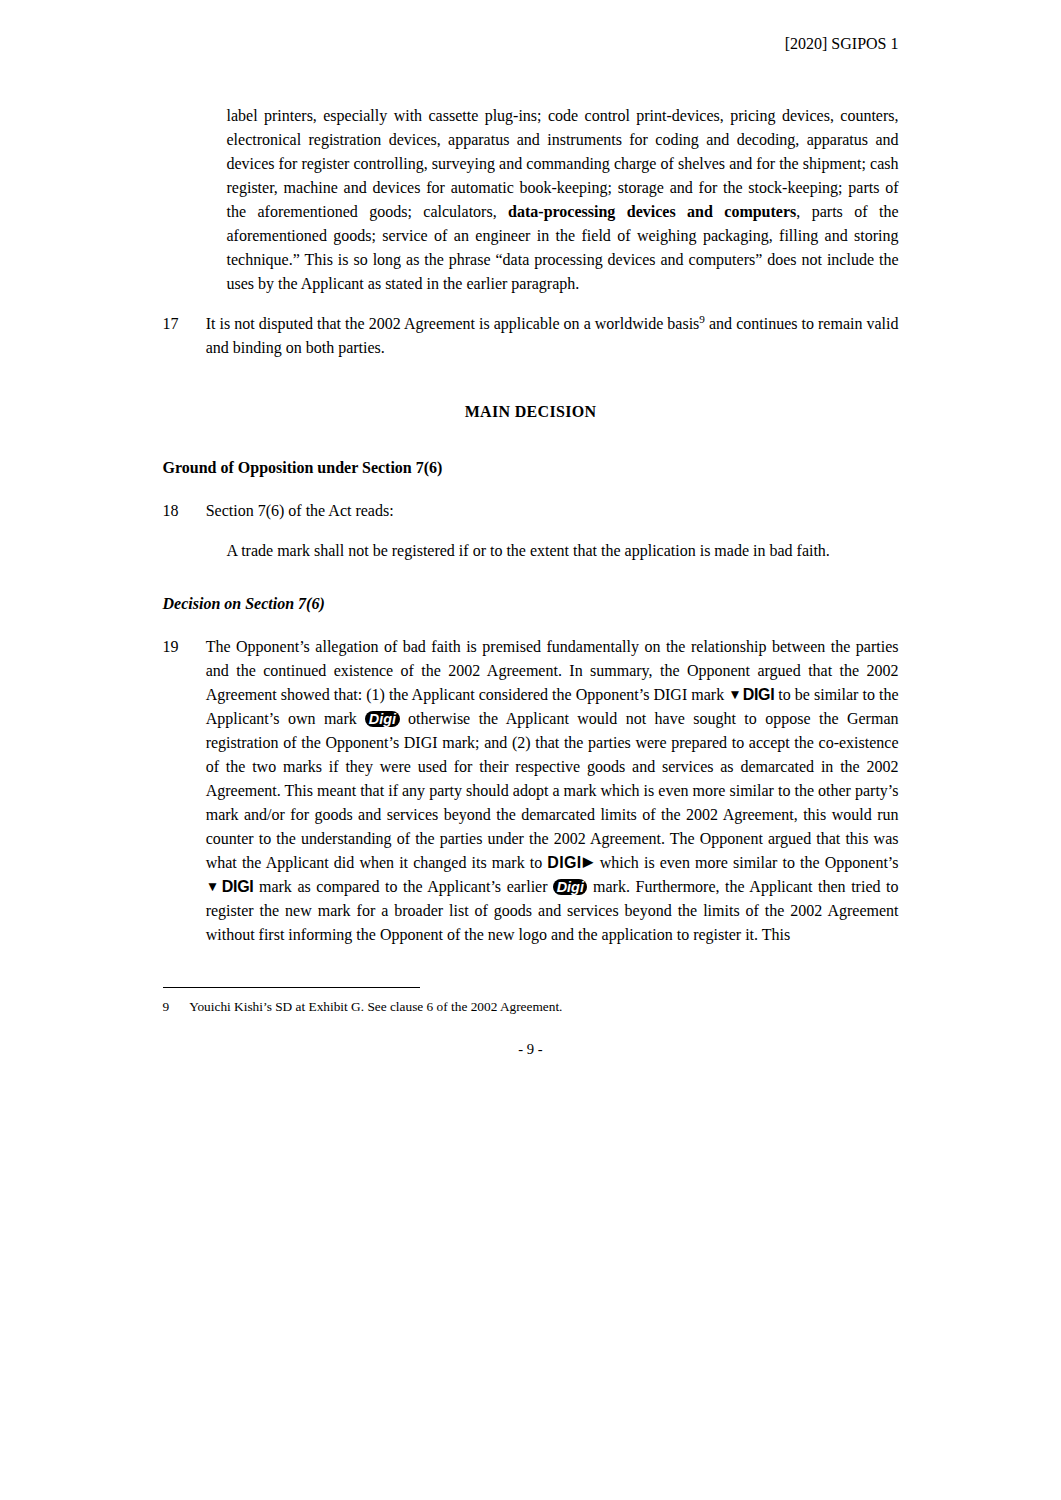[2020] SGIPOS 1
label printers, especially with cassette plug-ins; code control print-devices, pricing devices, counters, electronical registration devices, apparatus and instruments for coding and decoding, apparatus and devices for register controlling, surveying and commanding charge of shelves and for the shipment; cash register, machine and devices for automatic book-keeping; storage and for the stock-keeping; parts of the aforementioned goods; calculators, data-processing devices and computers, parts of the aforementioned goods; service of an engineer in the field of weighing packaging, filling and storing technique.” This is so long as the phrase “data processing devices and computers” does not include the uses by the Applicant as stated in the earlier paragraph.
17
It is not disputed that the 2002 Agreement is applicable on a worldwide basis9 and continues to remain valid and binding on both parties.
MAIN DECISION
Ground of Opposition under Section 7(6)
18
Section 7(6) of the Act reads:
A trade mark shall not be registered if or to the extent that the application is made in bad faith.
Decision on Section 7(6)
19
The Opponent’s allegation of bad faith is premised fundamentally on the relationship between the parties and the continued existence of the 2002 Agreement. In summary, the Opponent argued that the 2002 Agreement showed that: (1) the Applicant considered the Opponent’s DIGI mark DIGI to be similar to the Applicant’s own mark Digi otherwise the Applicant would not have sought to oppose the German registration of the Opponent’s DIGI mark; and (2) that the parties were prepared to accept the co-existence of the two marks if they were used for their respective goods and services as demarcated in the 2002 Agreement. This meant that if any party should adopt a mark which is even more similar to the other party’s mark and/or for goods and services beyond the demarcated limits of the 2002 Agreement, this would run counter to the understanding of the parties under the 2002 Agreement. The Opponent argued that this was what the Applicant did when it changed its mark to DIGI which is even more similar to the Opponent’s DIGI mark as compared to the Applicant’s earlier Digi mark. Furthermore, the Applicant then tried to register the new mark for a broader list of goods and services beyond the limits of the 2002 Agreement without first informing the Opponent of the new logo and the application to register it. This
9 Youichi Kishi’s SD at Exhibit G. See clause 6 of the 2002 Agreement.
- 9 -